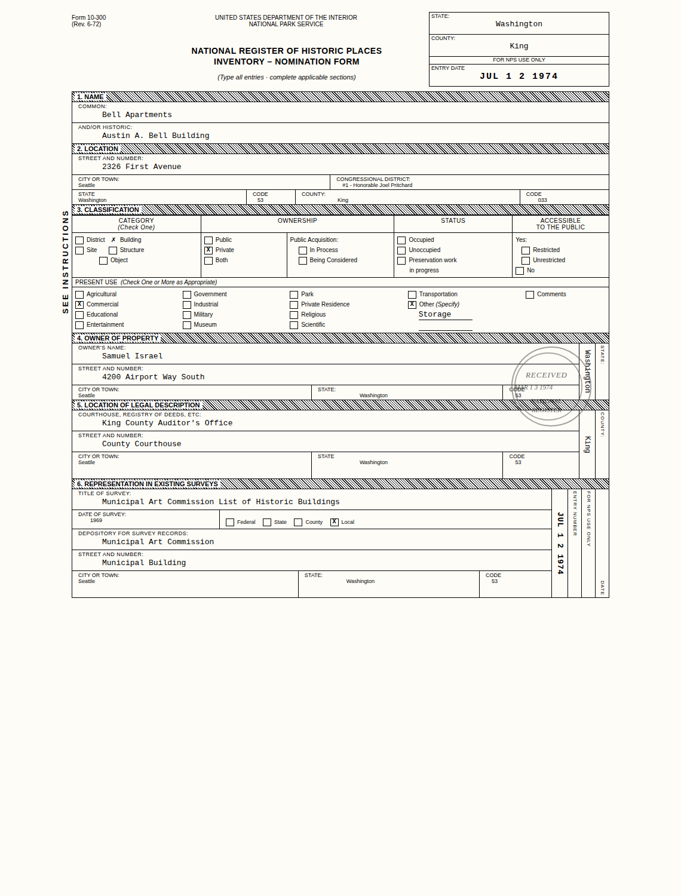SEE INSTRUCTIONS
Form 10-300
(Rev. 6-72)
UNITED STATES DEPARTMENT OF THE INTERIOR
NATIONAL PARK SERVICE
STATE:
Washington
COUNTY:
King
FOR NPS USE ONLY
ENTRY DATE
JUL 1 2 1974
NATIONAL REGISTER OF HISTORIC PLACES
INVENTORY – NOMINATION FORM
(Type all entries · complete applicable sections)
1. NAME
COMMON:
Bell Apartments
AND/OR HISTORIC:
Austin A. Bell Building
2. LOCATION
STREET AND NUMBER:
2326 First Avenue
CITY OR TOWN:
Seattle
CONGRESSIONAL DISTRICT:
#1 - Honorable Joel Pritchard
STATE
Washington
CODE
53
COUNTY:
King
CODE
033
3. CLASSIFICATION
| CATEGORY (Check One) | OWNERSHIP | STATUS | ACCESSIBLE TO THE PUBLIC |
| --- | --- | --- | --- |
| District Building Site Structure Object | Public Private Both | Public Acquisition: In Process Being Considered | Occupied Unoccupied Preservation work in progress | Yes: Restricted Unrestricted No |
| PRESENT USE (Check One or More as Appropriate) / Agricultural Commercial Educational Entertainment / Government Industrial Military Museum / Park Private Residence Religious Scientific / Transportation Other (Specify) Storage / Comments / |
4. OWNER OF PROPERTY
OWNER'S NAME:
Samuel Israel
STREET AND NUMBER:
4200 Airport Way South
CITY OR TOWN:
Seattle
STATE:
Washington
CODE
53
Washington
STATE:
5. LOCATION OF LEGAL DESCRIPTION
COURTHOUSE, REGISTRY OF DEEDS, ETC:
King County Auditor's Office
STREET AND NUMBER:
County Courthouse
CITY OR TOWN:
Seattle
STATE
Washington
CODE
53
King
COUNTY:
6. REPRESENTATION IN EXISTING SURVEYS
TITLE OF SURVEY:
Municipal Art Commission List of Historic Buildings
DATE OF SURVEY:
1969
Federal State County Local
DEPOSITORY FOR SURVEY RECORDS:
Municipal Art Commission
STREET AND NUMBER:
Municipal Building
CITY OR TOWN:
Seattle
STATE:
Washington
CODE
53
JUL 1 2 1974
ENTRY NUMBER
FOR NPS USE ONLY
DATE
RECEIVED
MAR 1 3 1974
NATIONAL
REGISTER